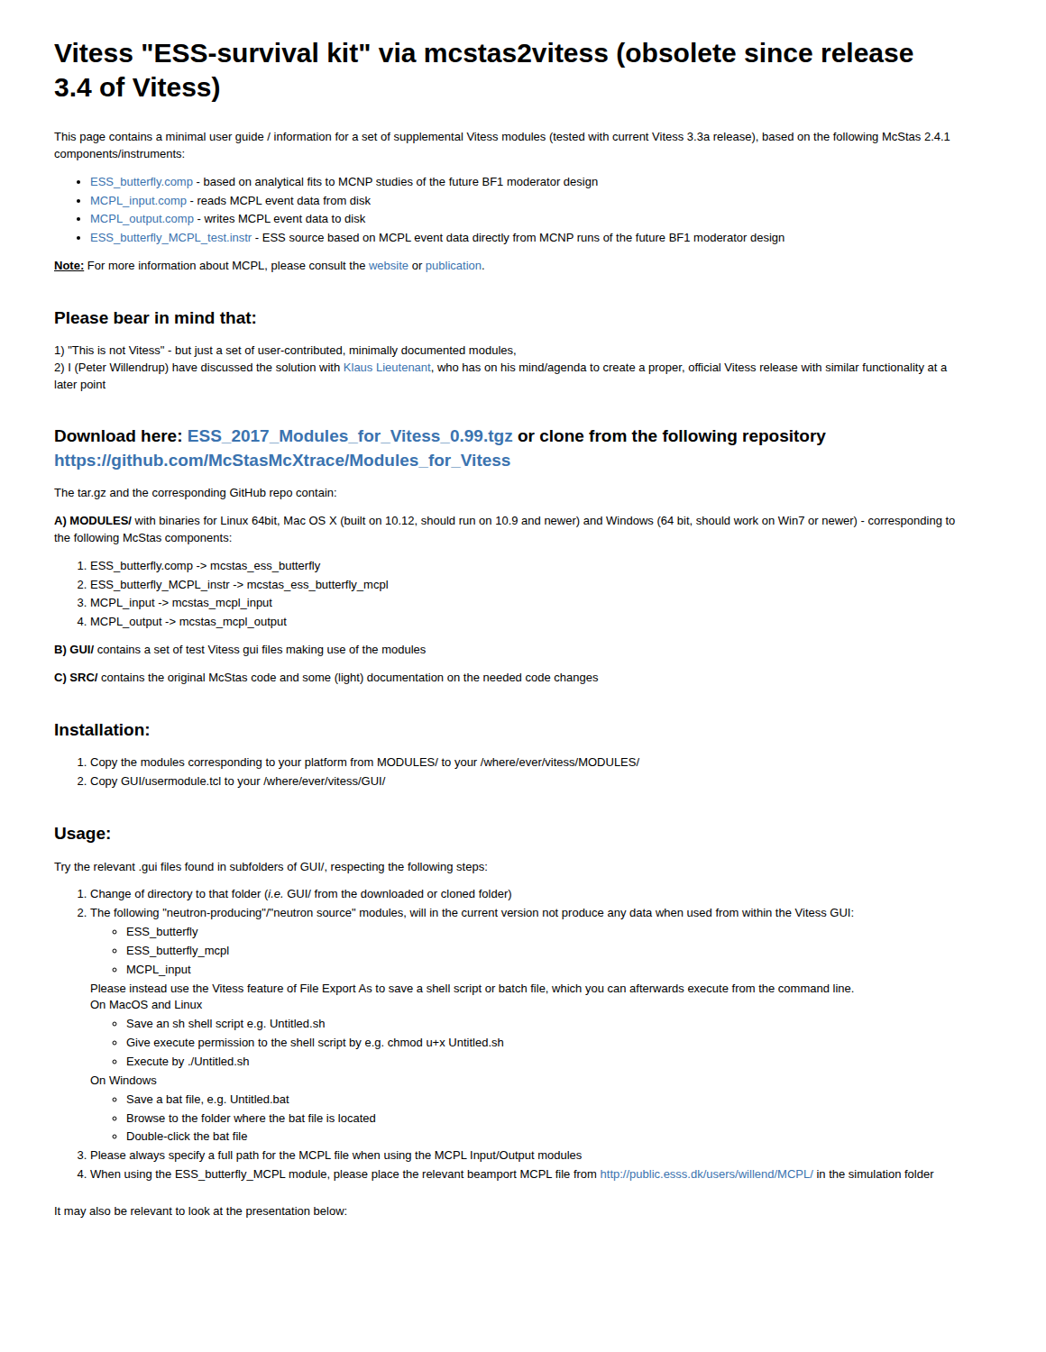Vitess "ESS-survival kit" via mcstas2vitess (obsolete since release 3.4 of Vitess)
This page contains a minimal user guide / information for a set of supplemental Vitess modules (tested with current Vitess 3.3a release), based on the following McStas 2.4.1 components/instruments:
ESS_butterfly.comp - based on analytical fits to MCNP studies of the future BF1 moderator design
MCPL_input.comp - reads MCPL event data from disk
MCPL_output.comp - writes MCPL event data to disk
ESS_butterfly_MCPL_test.instr - ESS source based on MCPL event data directly from MCNP runs of the future BF1 moderator design
Note: For more information about MCPL, please consult the website or publication.
Please bear in mind that:
1) "This is not Vitess" - but just a set of user-contributed, minimally documented modules,
2) I (Peter Willendrup) have discussed the solution with Klaus Lieutenant, who has on his mind/agenda to create a proper, official Vitess release with similar functionality at a later point
Download here: ESS_2017_Modules_for_Vitess_0.99.tgz or clone from the following repository https://github.com/McStasMcXtrace/Modules_for_Vitess
The tar.gz and the corresponding GitHub repo contain:
A) MODULES/ with binaries for Linux 64bit, Mac OS X (built on 10.12, should run on 10.9 and newer) and Windows (64 bit, should work on Win7 or newer) - corresponding to the following McStas components:
ESS_butterfly.comp -> mcstas_ess_butterfly
ESS_butterfly_MCPL_instr -> mcstas_ess_butterfly_mcpl
MCPL_input -> mcstas_mcpl_input
MCPL_output -> mcstas_mcpl_output
B) GUI/ contains a set of test Vitess gui files making use of the modules
C) SRC/ contains the original McStas code and some (light) documentation on the needed code changes
Installation:
Copy the modules corresponding to your platform from MODULES/ to your /where/ever/vitess/MODULES/
Copy GUI/usermodule.tcl to your /where/ever/vitess/GUI/
Usage:
Try the relevant .gui files found in subfolders of GUI/, respecting the following steps:
Change of directory to that folder (i.e. GUI/ from the downloaded or cloned folder)
The following "neutron-producing"/"neutron source" modules, will in the current version not produce any data when used from within the Vitess GUI:
ESS_butterfly
ESS_butterfly_mcpl
MCPL_input
Please instead use the Vitess feature of File Export As to save a shell script or batch file, which you can afterwards execute from the command line.
On MacOS and Linux
Save an sh shell script e.g. Untitled.sh
Give execute permission to the shell script by e.g. chmod u+x Untitled.sh
Execute by ./Untitled.sh
On Windows
Save a bat file, e.g. Untitled.bat
Browse to the folder where the bat file is located
Double-click the bat file
Please always specify a full path for the MCPL file when using the MCPL Input/Output modules
When using the ESS_butterfly_MCPL module, please place the relevant beamport MCPL file from http://public.esss.dk/users/willend/MCPL/ in the simulation folder
It may also be relevant to look at the presentation below: